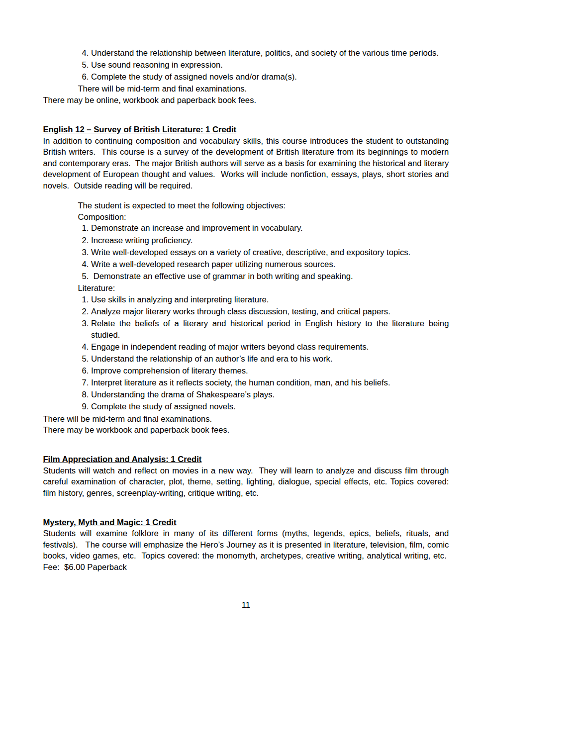Understand the relationship between literature, politics, and society of the various time periods.
Use sound reasoning in expression.
Complete the study of assigned novels and/or drama(s).
There will be mid-term and final examinations.
There may be online, workbook and paperback book fees.
English 12 – Survey of British Literature: 1 Credit
In addition to continuing composition and vocabulary skills, this course introduces the student to outstanding British writers. This course is a survey of the development of British literature from its beginnings to modern and contemporary eras. The major British authors will serve as a basis for examining the historical and literary development of European thought and values. Works will include nonfiction, essays, plays, short stories and novels. Outside reading will be required.
The student is expected to meet the following objectives:
Composition:
Demonstrate an increase and improvement in vocabulary.
Increase writing proficiency.
Write well-developed essays on a variety of creative, descriptive, and expository topics.
Write a well-developed research paper utilizing numerous sources.
Demonstrate an effective use of grammar in both writing and speaking.
Literature:
Use skills in analyzing and interpreting literature.
Analyze major literary works through class discussion, testing, and critical papers.
Relate the beliefs of a literary and historical period in English history to the literature being studied.
Engage in independent reading of major writers beyond class requirements.
Understand the relationship of an author’s life and era to his work.
Improve comprehension of literary themes.
Interpret literature as it reflects society, the human condition, man, and his beliefs.
Understanding the drama of Shakespeare’s plays.
Complete the study of assigned novels.
There will be mid-term and final examinations.
There may be workbook and paperback book fees.
Film Appreciation and Analysis: 1 Credit
Students will watch and reflect on movies in a new way. They will learn to analyze and discuss film through careful examination of character, plot, theme, setting, lighting, dialogue, special effects, etc. Topics covered: film history, genres, screenplay-writing, critique writing, etc.
Mystery, Myth and Magic: 1 Credit
Students will examine folklore in many of its different forms (myths, legends, epics, beliefs, rituals, and festivals). The course will emphasize the Hero’s Journey as it is presented in literature, television, film, comic books, video games, etc. Topics covered: the monomyth, archetypes, creative writing, analytical writing, etc. Fee: $6.00 Paperback
11